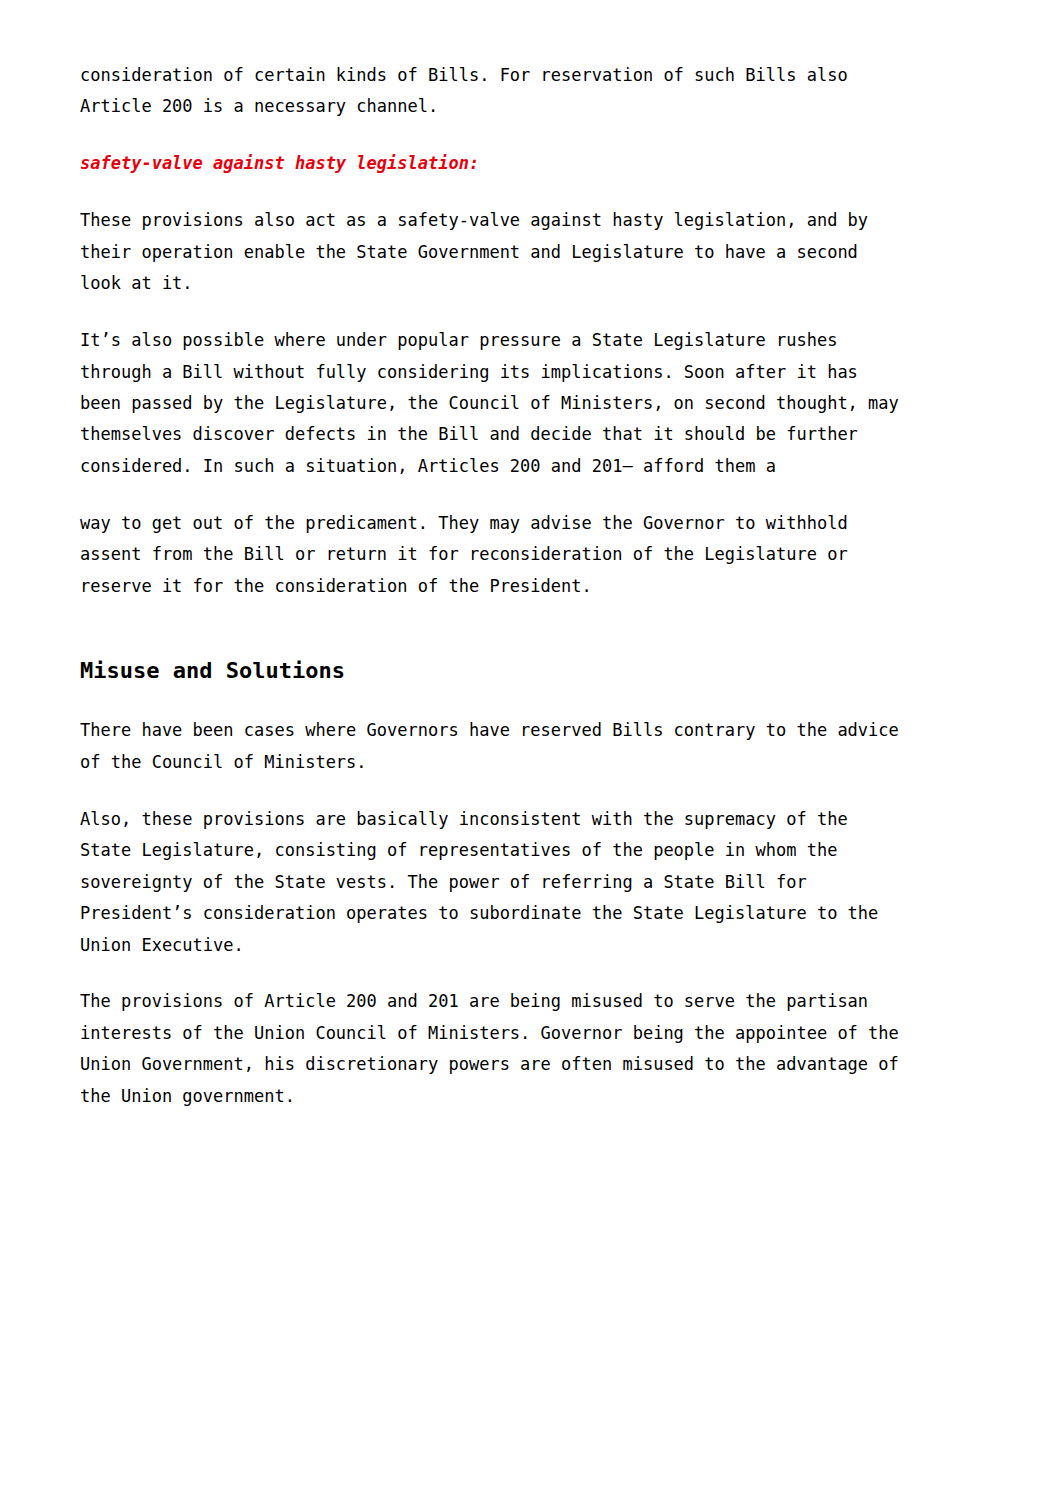consideration of certain kinds of Bills. For reservation of such Bills also Article 200 is a necessary channel.
safety-valve against hasty legislation:
These provisions also act as a safety-valve against hasty legislation, and by their operation enable the State Government and Legislature to have a second look at it.
It’s also possible where under popular pressure a State Legislature rushes through a Bill without fully considering its implications. Soon after it has been passed by the Legislature, the Council of Ministers, on second thought, may themselves discover defects in the Bill and decide that it should be further considered. In such a situation, Articles 200 and 201— afford them a
way to get out of the predicament. They may advise the Governor to withhold assent from the Bill or return it for reconsideration of the Legislature or reserve it for the consideration of the President.
Misuse and Solutions
There have been cases where Governors have reserved Bills contrary to the advice of the Council of Ministers.
Also, these provisions are basically inconsistent with the supremacy of the State Legislature, consisting of representatives of the people in whom the sovereignty of the State vests. The power of referring a State Bill for President’s consideration operates to subordinate the State Legislature to the Union Executive.
The provisions of Article 200 and 201 are being misused to serve the partisan interests of the Union Council of Ministers. Governor being the appointee of the Union Government, his discretionary powers are often misused to the advantage of the Union government.